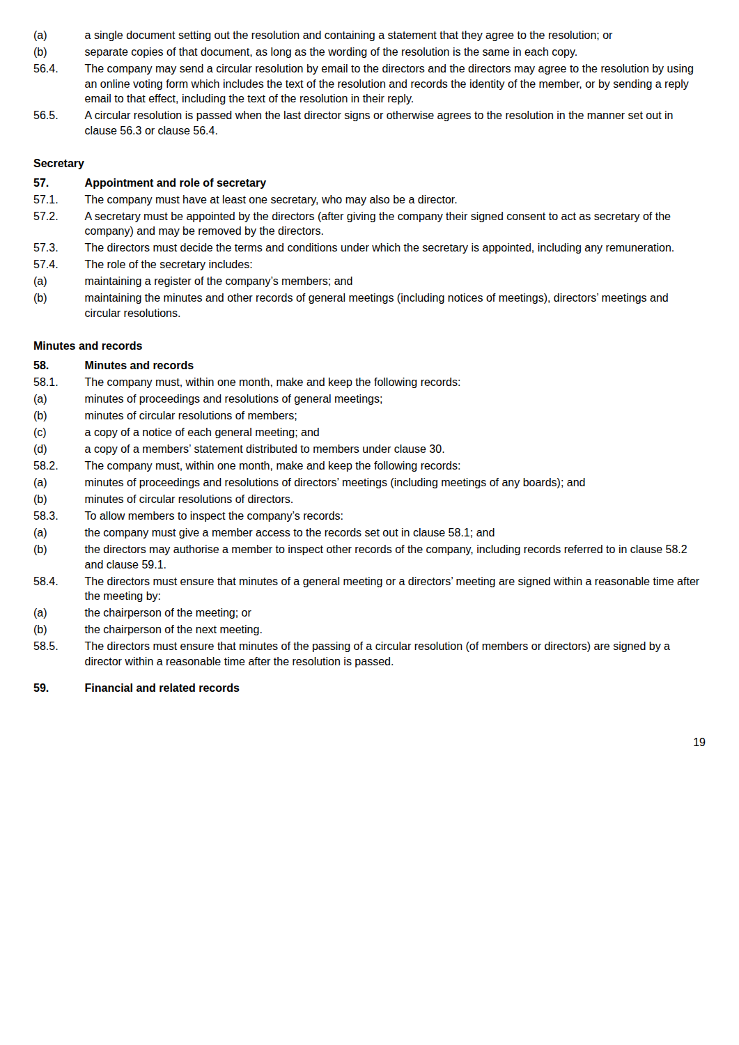(a) a single document setting out the resolution and containing a statement that they agree to the resolution; or
(b) separate copies of that document, as long as the wording of the resolution is the same in each copy.
56.4. The company may send a circular resolution by email to the directors and the directors may agree to the resolution by using an online voting form which includes the text of the resolution and records the identity of the member, or by sending a reply email to that effect, including the text of the resolution in their reply.
56.5. A circular resolution is passed when the last director signs or otherwise agrees to the resolution in the manner set out in clause 56.3 or clause 56.4.
Secretary
57. Appointment and role of secretary
57.1. The company must have at least one secretary, who may also be a director.
57.2. A secretary must be appointed by the directors (after giving the company their signed consent to act as secretary of the company) and may be removed by the directors.
57.3. The directors must decide the terms and conditions under which the secretary is appointed, including any remuneration.
57.4. The role of the secretary includes:
(a) maintaining a register of the company’s members; and
(b) maintaining the minutes and other records of general meetings (including notices of meetings), directors’ meetings and circular resolutions.
Minutes and records
58. Minutes and records
58.1. The company must, within one month, make and keep the following records:
(a) minutes of proceedings and resolutions of general meetings;
(b) minutes of circular resolutions of members;
(c) a copy of a notice of each general meeting; and
(d) a copy of a members’ statement distributed to members under clause 30.
58.2. The company must, within one month, make and keep the following records:
(a) minutes of proceedings and resolutions of directors’ meetings (including meetings of any boards); and
(b) minutes of circular resolutions of directors.
58.3. To allow members to inspect the company’s records:
(a) the company must give a member access to the records set out in clause 58.1; and
(b) the directors may authorise a member to inspect other records of the company, including records referred to in clause 58.2 and clause 59.1.
58.4. The directors must ensure that minutes of a general meeting or a directors’ meeting are signed within a reasonable time after the meeting by:
(a) the chairperson of the meeting; or
(b) the chairperson of the next meeting.
58.5. The directors must ensure that minutes of the passing of a circular resolution (of members or directors) are signed by a director within a reasonable time after the resolution is passed.
59. Financial and related records
19